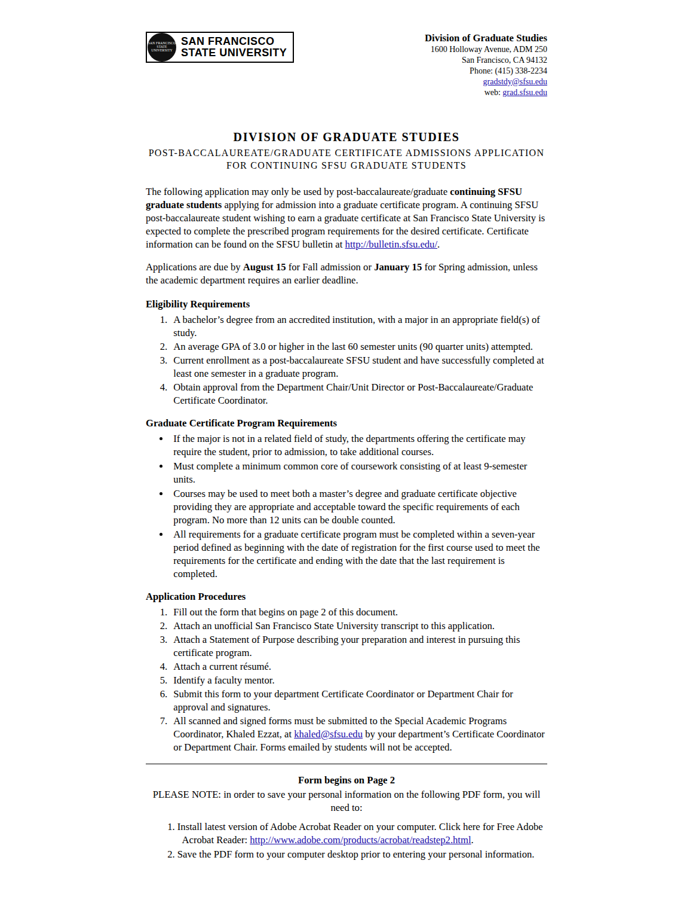SAN FRANCISCO STATE UNIVERSITY
San Francisco State University
Division of Graduate Studies
1600 Holloway Avenue, ADM 250
San Francisco, CA 94132
Phone: (415) 338-2234
gradstdy@sfsu.edu
web: grad.sfsu.edu
DIVISION OF GRADUATE STUDIES
POST-BACCALAUREATE/GRADUATE CERTIFICATE ADMISSIONS APPLICATION
FOR CONTINUING SFSU GRADUATE STUDENTS
The following application may only be used by post-baccalaureate/graduate continuing SFSU graduate students applying for admission into a graduate certificate program. A continuing SFSU post-baccalaureate student wishing to earn a graduate certificate at San Francisco State University is expected to complete the prescribed program requirements for the desired certificate. Certificate information can be found on the SFSU bulletin at http://bulletin.sfsu.edu/.
Applications are due by August 15 for Fall admission or January 15 for Spring admission, unless the academic department requires an earlier deadline.
Eligibility Requirements
A bachelor’s degree from an accredited institution, with a major in an appropriate field(s) of study.
An average GPA of 3.0 or higher in the last 60 semester units (90 quarter units) attempted.
Current enrollment as a post-baccalaureate SFSU student and have successfully completed at least one semester in a graduate program.
Obtain approval from the Department Chair/Unit Director or Post-Baccalaureate/Graduate Certificate Coordinator.
Graduate Certificate Program Requirements
If the major is not in a related field of study, the departments offering the certificate may require the student, prior to admission, to take additional courses.
Must complete a minimum common core of coursework consisting of at least 9-semester units.
Courses may be used to meet both a master’s degree and graduate certificate objective providing they are appropriate and acceptable toward the specific requirements of each program. No more than 12 units can be double counted.
All requirements for a graduate certificate program must be completed within a seven-year period defined as beginning with the date of registration for the first course used to meet the requirements for the certificate and ending with the date that the last requirement is completed.
Application Procedures
Fill out the form that begins on page 2 of this document.
Attach an unofficial San Francisco State University transcript to this application.
Attach a Statement of Purpose describing your preparation and interest in pursuing this certificate program.
Attach a current résumé.
Identify a faculty mentor.
Submit this form to your department Certificate Coordinator or Department Chair for approval and signatures.
All scanned and signed forms must be submitted to the Special Academic Programs Coordinator, Khaled Ezzat, at khaled@sfsu.edu by your department’s Certificate Coordinator or Department Chair. Forms emailed by students will not be accepted.
Form begins on Page 2
PLEASE NOTE: in order to save your personal information on the following PDF form, you will need to:
Install latest version of Adobe Acrobat Reader on your computer. Click here for Free Adobe Acrobat Reader: http://www.adobe.com/products/acrobat/readstep2.html.
Save the PDF form to your computer desktop prior to entering your personal information.